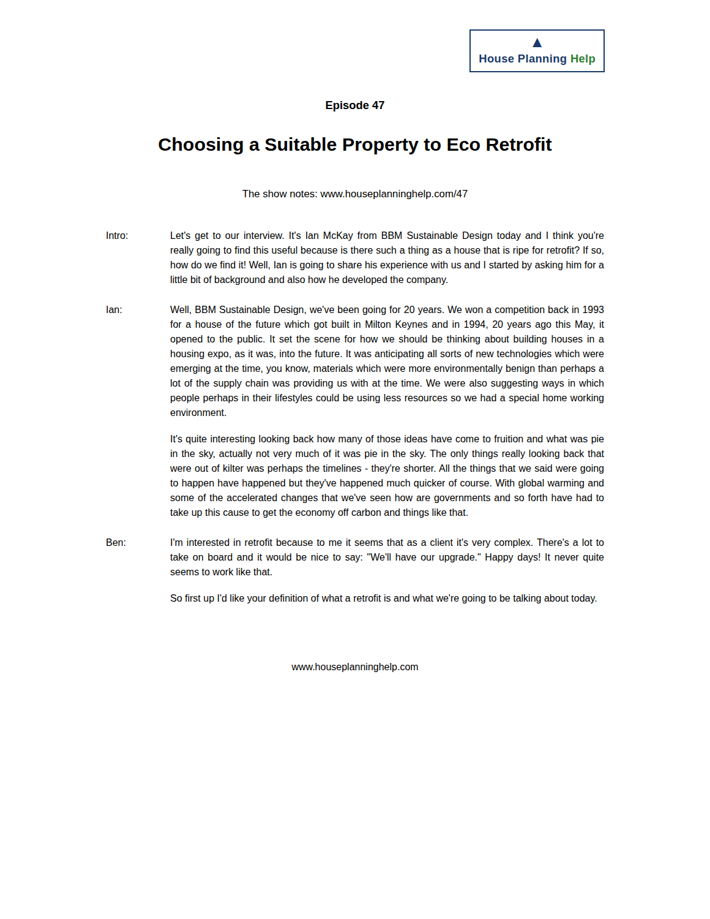▲
House Planning Help
Episode 47
Choosing a Suitable Property to Eco Retrofit
The show notes: www.houseplanninghelp.com/47
| Intro: | Let's get to our interview. It's Ian McKay from BBM Sustainable Design today and I think you're really going to find this useful because is there such a thing as a house that is ripe for retrofit? If so, how do we find it! Well, Ian is going to share his experience with us and I started by asking him for a little bit of background and also how he developed the company. |
| Ian: | Well, BBM Sustainable Design, we've been going for 20 years. We won a competition back in 1993 for a house of the future which got built in Milton Keynes and in 1994, 20 years ago this May, it opened to the public. It set the scene for how we should be thinking about building houses in a housing expo, as it was, into the future. It was anticipating all sorts of new technologies which were emerging at the time, you know, materials which were more environmentally benign than perhaps a lot of the supply chain was providing us with at the time. We were also suggesting ways in which people perhaps in their lifestyles could be using less resources so we had a special home working environment. It's quite interesting looking back how many of those ideas have come to fruition and what was pie in the sky, actually not very much of it was pie in the sky. The only things really looking back that were out of kilter was perhaps the timelines - they're shorter. All the things that we said were going to happen have happened but they've happened much quicker of course. With global warming and some of the accelerated changes that we've seen how are governments and so forth have had to take up this cause to get the economy off carbon and things like that. |
| Ben: | I'm interested in retrofit because to me it seems that as a client it's very complex. There's a lot to take on board and it would be nice to say: "We'll have our upgrade." Happy days! It never quite seems to work like that. So first up I'd like your definition of what a retrofit is and what we're going to be talking about today. |
www.houseplanninghelp.com